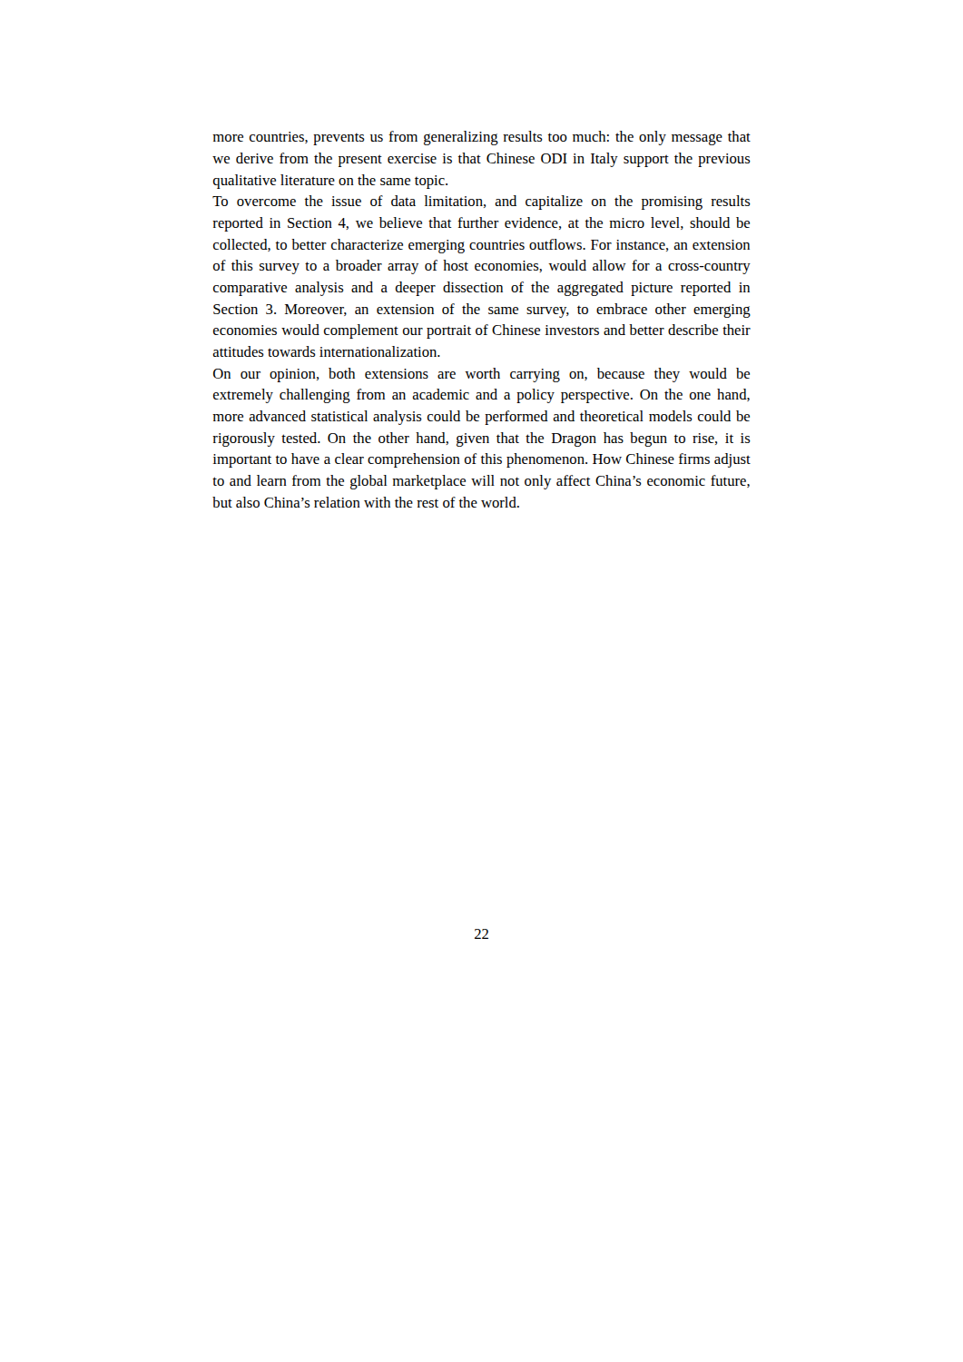more countries, prevents us from generalizing results too much: the only message that we derive from the present exercise is that Chinese ODI in Italy support the previous qualitative literature on the same topic.
To overcome the issue of data limitation, and capitalize on the promising results reported in Section 4, we believe that further evidence, at the micro level, should be collected, to better characterize emerging countries outflows. For instance, an extension of this survey to a broader array of host economies, would allow for a cross-country comparative analysis and a deeper dissection of the aggregated picture reported in Section 3. Moreover, an extension of the same survey, to embrace other emerging economies would complement our portrait of Chinese investors and better describe their attitudes towards internationalization.
On our opinion, both extensions are worth carrying on, because they would be extremely challenging from an academic and a policy perspective. On the one hand, more advanced statistical analysis could be performed and theoretical models could be rigorously tested. On the other hand, given that the Dragon has begun to rise, it is important to have a clear comprehension of this phenomenon. How Chinese firms adjust to and learn from the global marketplace will not only affect China’s economic future, but also China’s relation with the rest of the world.
22